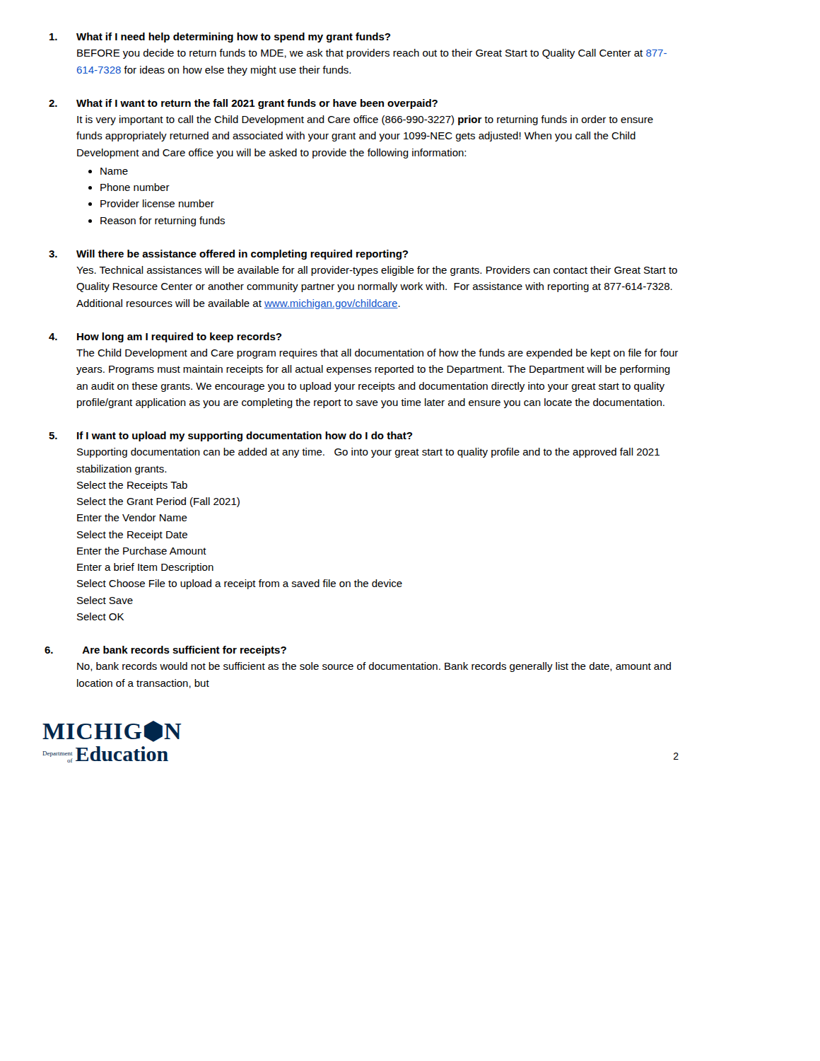What if I need help determining how to spend my grant funds?BEFORE you decide to return funds to MDE, we ask that providers reach out to their Great Start to Quality Call Center at 877-614-7328 for ideas on how else they might use their funds.
What if I want to return the fall 2021 grant funds or have been overpaid? It is very important to call the Child Development and Care office (866-990-3227) prior to returning funds in order to ensure funds appropriately returned and associated with your grant and your 1099-NEC gets adjusted! When you call the Child Development and Care office you will be asked to provide the following information:
Name
Phone number
Provider license number
Reason for returning funds
Will there be assistance offered in completing required reporting? Yes. Technical assistances will be available for all provider-types eligible for the grants. Providers can contact their Great Start to Quality Resource Center or another community partner you normally work with. For assistance with reporting at 877-614-7328. Additional resources will be available at www.michigan.gov/childcare.
How long am I required to keep records? The Child Development and Care program requires that all documentation of how the funds are expended be kept on file for four years. Programs must maintain receipts for all actual expenses reported to the Department. The Department will be performing an audit on these grants. We encourage you to upload your receipts and documentation directly into your great start to quality profile/grant application as you are completing the report to save you time later and ensure you can locate the documentation.
If I want to upload my supporting documentation how do I do that? Supporting documentation can be added at any time. Go into your great start to quality profile and to the approved fall 2021 stabilization grants. Select the Receipts Tab Select the Grant Period (Fall 2021) Enter the Vendor Name Select the Receipt Date Enter the Purchase Amount Enter a brief Item Description Select Choose File to upload a receipt from a saved file on the device Select Save Select OK
Are bank records sufficient for receipts? No, bank records would not be sufficient as the sole source of documentation. Bank records generally list the date, amount and location of a transaction, but
MICHIG⬢N Department
of Education
2